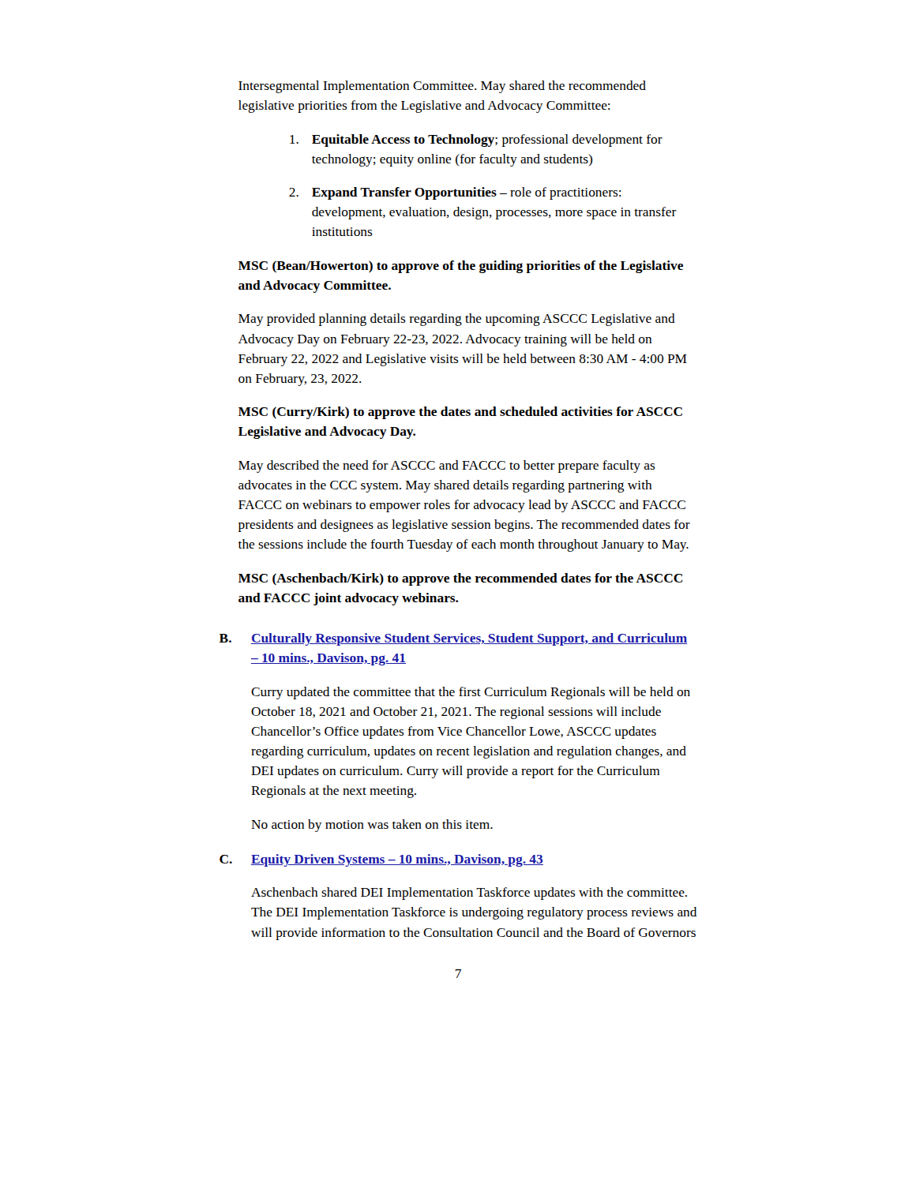Intersegmental Implementation Committee. May shared the recommended legislative priorities from the Legislative and Advocacy Committee:
Equitable Access to Technology; professional development for technology; equity online (for faculty and students)
Expand Transfer Opportunities – role of practitioners: development, evaluation, design, processes, more space in transfer institutions
MSC (Bean/Howerton) to approve of the guiding priorities of the Legislative and Advocacy Committee.
May provided planning details regarding the upcoming ASCCC Legislative and Advocacy Day on February 22-23, 2022. Advocacy training will be held on February 22, 2022 and Legislative visits will be held between 8:30 AM - 4:00 PM on February, 23, 2022.
MSC (Curry/Kirk) to approve the dates and scheduled activities for ASCCC Legislative and Advocacy Day.
May described the need for ASCCC and FACCC to better prepare faculty as advocates in the CCC system. May shared details regarding partnering with FACCC on webinars to empower roles for advocacy lead by ASCCC and FACCC presidents and designees as legislative session begins. The recommended dates for the sessions include the fourth Tuesday of each month throughout January to May.
MSC (Aschenbach/Kirk) to approve the recommended dates for the ASCCC and FACCC joint advocacy webinars.
B.
Culturally Responsive Student Services, Student Support, and Curriculum – 10 mins., Davison, pg. 41
Curry updated the committee that the first Curriculum Regionals will be held on October 18, 2021 and October 21, 2021. The regional sessions will include Chancellor’s Office updates from Vice Chancellor Lowe, ASCCC updates regarding curriculum, updates on recent legislation and regulation changes, and DEI updates on curriculum. Curry will provide a report for the Curriculum Regionals at the next meeting.
No action by motion was taken on this item.
C.
Equity Driven Systems – 10 mins., Davison, pg. 43
Aschenbach shared DEI Implementation Taskforce updates with the committee. The DEI Implementation Taskforce is undergoing regulatory process reviews and will provide information to the Consultation Council and the Board of Governors
7